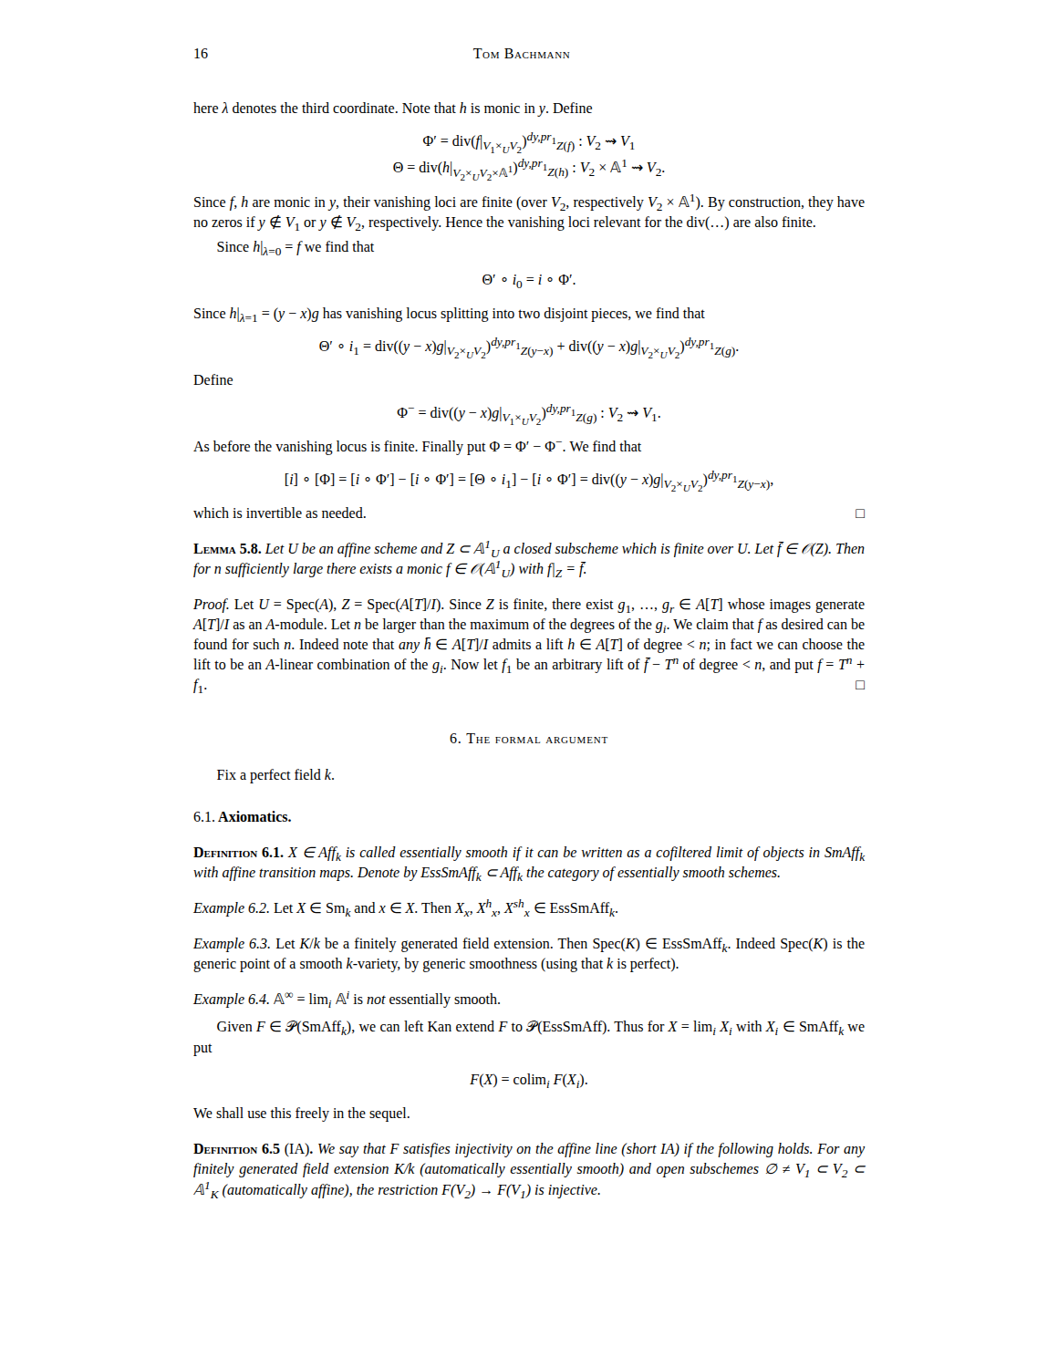16 Tom Bachmann
here λ denotes the third coordinate. Note that h is monic in y. Define
Φ′ = div(f|V1×UV2)dy,pr1Z(f) : V2 ⇝ V1 Θ = div(h|V2×UV2×𝔸1)dy,pr1Z(h) : V2 × 𝔸1 ⇝ V2.
Since f, h are monic in y, their vanishing loci are finite (over V2, respectively V2 × 𝔸1). By construction, they have no zeros if y ∉ V1 or y ∉ V2, respectively. Hence the vanishing loci relevant for the div(…) are also finite.
Since h|λ=0 = f we find that
Θ′ ∘ i0 = i ∘ Φ′.
Since h|λ=1 = (y − x)g has vanishing locus splitting into two disjoint pieces, we find that
Θ′ ∘ i1 = div((y − x)g|V2×UV2)dy,pr1Z(y−x) + div((y − x)g|V2×UV2)dy,pr1Z(g).
Define
Φ− = div((y − x)g|V1×UV2)dy,pr1Z(g) : V2 ⇝ V1.
As before the vanishing locus is finite. Finally put Φ = Φ′ − Φ−. We find that
[i] ∘ [Φ] = [i ∘ Φ′] − [i ∘ Φ′] = [Θ ∘ i1] − [i ∘ Φ′] = div((y − x)g|V2×UV2)dy,pr1Z(y−x),
which is invertible as needed.
Lemma 5.8. Let U be an affine scheme and Z ⊂ 𝔸1U a closed subscheme which is finite over U. Let f̄ ∈ 𝒪(Z). Then for n sufficiently large there exists a monic f ∈ 𝒪(𝔸1U) with f|Z = f̄.
Proof. Let U = Spec(A), Z = Spec(A[T]/I). Since Z is finite, there exist g1, …, gr ∈ A[T] whose images generate A[T]/I as an A-module. Let n be larger than the maximum of the degrees of the gi. We claim that f as desired can be found for such n. Indeed note that any h̄ ∈ A[T]/I admits a lift h ∈ A[T] of degree < n; in fact we can choose the lift to be an A-linear combination of the gi. Now let f1 be an arbitrary lift of f̄ − Tn of degree < n, and put f = Tn + f1.
6. The formal argument
Fix a perfect field k.
6.1. Axiomatics.
Definition 6.1. X ∈ Affk is called essentially smooth if it can be written as a cofiltered limit of objects in SmAffk with affine transition maps. Denote by EssSmAffk ⊂ Affk the category of essentially smooth schemes.
Example 6.2. Let X ∈ Smk and x ∈ X. Then Xx, Xhx, Xshx ∈ EssSmAffk.
Example 6.3. Let K/k be a finitely generated field extension. Then Spec(K) ∈ EssSmAffk. Indeed Spec(K) is the generic point of a smooth k-variety, by generic smoothness (using that k is perfect).
Example 6.4. 𝔸∞ = limi 𝔸i is not essentially smooth.
Given F ∈ 𝒫(SmAffk), we can left Kan extend F to 𝒫(EssSmAff). Thus for X = limi Xi with Xi ∈ SmAffk we put
F(X) = colimi F(Xi).
We shall use this freely in the sequel.
Definition 6.5 (IA). We say that F satisfies injectivity on the affine line (short IA) if the following holds. For any finitely generated field extension K/k (automatically essentially smooth) and open subschemes ∅ ≠ V1 ⊂ V2 ⊂ 𝔸1K (automatically affine), the restriction F(V2) → F(V1) is injective.